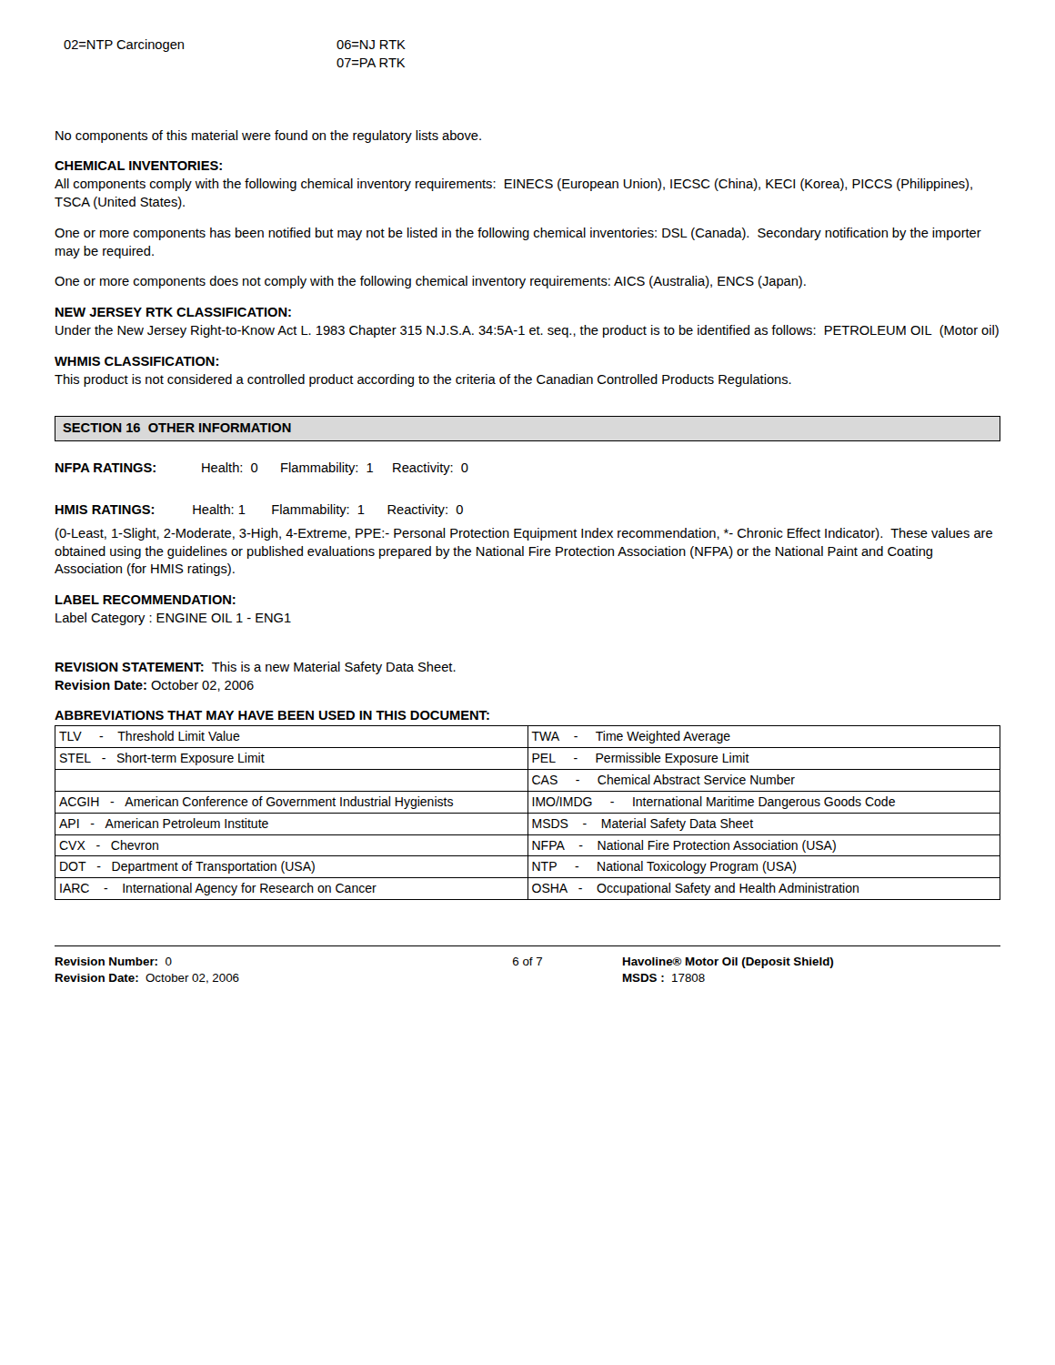02=NTP Carcinogen
06=NJ RTK
07=PA RTK
No components of this material were found on the regulatory lists above.
CHEMICAL INVENTORIES:
All components comply with the following chemical inventory requirements: EINECS (European Union), IECSC (China), KECI (Korea), PICCS (Philippines), TSCA (United States).
One or more components has been notified but may not be listed in the following chemical inventories: DSL (Canada). Secondary notification by the importer may be required.
One or more components does not comply with the following chemical inventory requirements: AICS (Australia), ENCS (Japan).
NEW JERSEY RTK CLASSIFICATION:
Under the New Jersey Right-to-Know Act L. 1983 Chapter 315 N.J.S.A. 34:5A-1 et. seq., the product is to be identified as follows: PETROLEUM OIL (Motor oil)
WHMIS CLASSIFICATION:
This product is not considered a controlled product according to the criteria of the Canadian Controlled Products Regulations.
SECTION 16 OTHER INFORMATION
NFPA RATINGS: Health: 0 Flammability: 1 Reactivity: 0
HMIS RATINGS: Health: 1 Flammability: 1 Reactivity: 0
(0-Least, 1-Slight, 2-Moderate, 3-High, 4-Extreme, PPE:- Personal Protection Equipment Index recommendation, *- Chronic Effect Indicator). These values are obtained using the guidelines or published evaluations prepared by the National Fire Protection Association (NFPA) or the National Paint and Coating Association (for HMIS ratings).
LABEL RECOMMENDATION:
Label Category : ENGINE OIL 1 - ENG1
REVISION STATEMENT: This is a new Material Safety Data Sheet.
Revision Date: October 02, 2006
ABBREVIATIONS THAT MAY HAVE BEEN USED IN THIS DOCUMENT:
| TLV - Threshold Limit Value | TWA - Time Weighted Average |
| STEL - Short-term Exposure Limit | PEL - Permissible Exposure Limit |
| | CAS - Chemical Abstract Service Number |
| ACGIH - American Conference of Government Industrial Hygienists | IMO/IMDG - International Maritime Dangerous Goods Code |
| API - American Petroleum Institute | MSDS - Material Safety Data Sheet |
| CVX - Chevron | NFPA - National Fire Protection Association (USA) |
| DOT - Department of Transportation (USA) | NTP - National Toxicology Program (USA) |
| IARC - International Agency for Research on Cancer | OSHA - Occupational Safety and Health Administration |
| Revision Number: 0 Revision Date: October 02, 2006 | 6 of 7 | Havoline® Motor Oil (Deposit Shield) MSDS : 17808 |